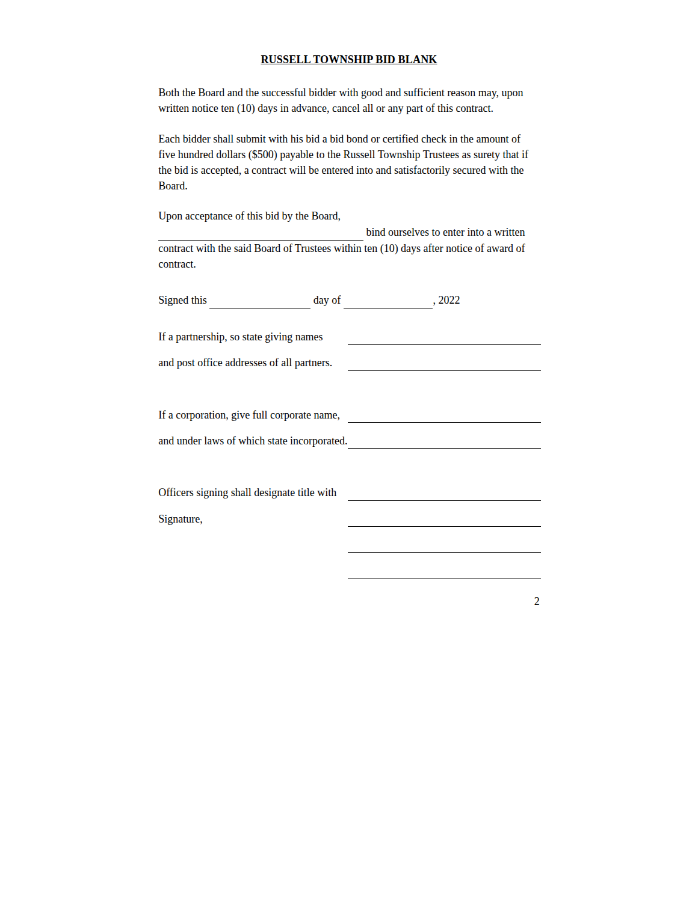RUSSELL TOWNSHIP BID BLANK
Both the Board and the successful bidder with good and sufficient reason may, upon written notice ten (10) days in advance, cancel all or any part of this contract.
Each bidder shall submit with his bid a bid bond or certified check in the amount of five hundred dollars ($500) payable to the Russell Township Trustees as surety that if the bid is accepted, a contract will be entered into and satisfactorily secured with the Board.
Upon acceptance of this bid by the Board, bind ourselves to enter into a written contract with the said Board of Trustees within ten (10) days after notice of award of contract.
Signed this day of , 2022
| If a partnership, so state giving names | |
| and post office addresses of all partners. | |
| If a corporation, give full corporate name, | |
| and under laws of which state incorporated. | |
| Officers signing shall designate title with | |
| Signature, | |
2